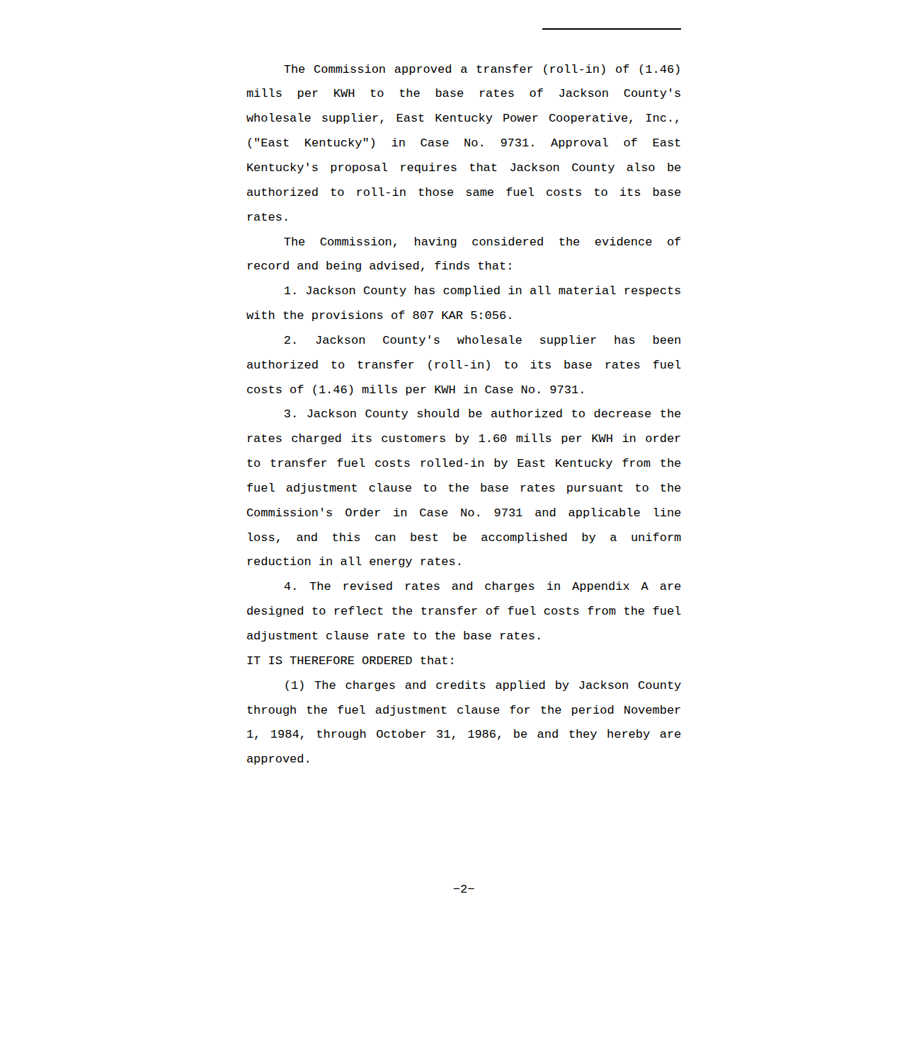The Commission approved a transfer (roll-in) of (1.46) mills per KWH to the base rates of Jackson County's wholesale supplier, East Kentucky Power Cooperative, Inc., ("East Kentucky") in Case No. 9731. Approval of East Kentucky's proposal requires that Jackson County also be authorized to roll-in those same fuel costs to its base rates.
The Commission, having considered the evidence of record and being advised, finds that:
1. Jackson County has complied in all material respects with the provisions of 807 KAR 5:056.
2. Jackson County's wholesale supplier has been authorized to transfer (roll-in) to its base rates fuel costs of (1.46) mills per KWH in Case No. 9731.
3. Jackson County should be authorized to decrease the rates charged its customers by 1.60 mills per KWH in order to transfer fuel costs rolled-in by East Kentucky from the fuel adjustment clause to the base rates pursuant to the Commission's Order in Case No. 9731 and applicable line loss, and this can best be accomplished by a uniform reduction in all energy rates.
4. The revised rates and charges in Appendix A are designed to reflect the transfer of fuel costs from the fuel adjustment clause rate to the base rates.
IT IS THEREFORE ORDERED that:
(1) The charges and credits applied by Jackson County through the fuel adjustment clause for the period November 1, 1984, through October 31, 1986, be and they hereby are approved.
−2−